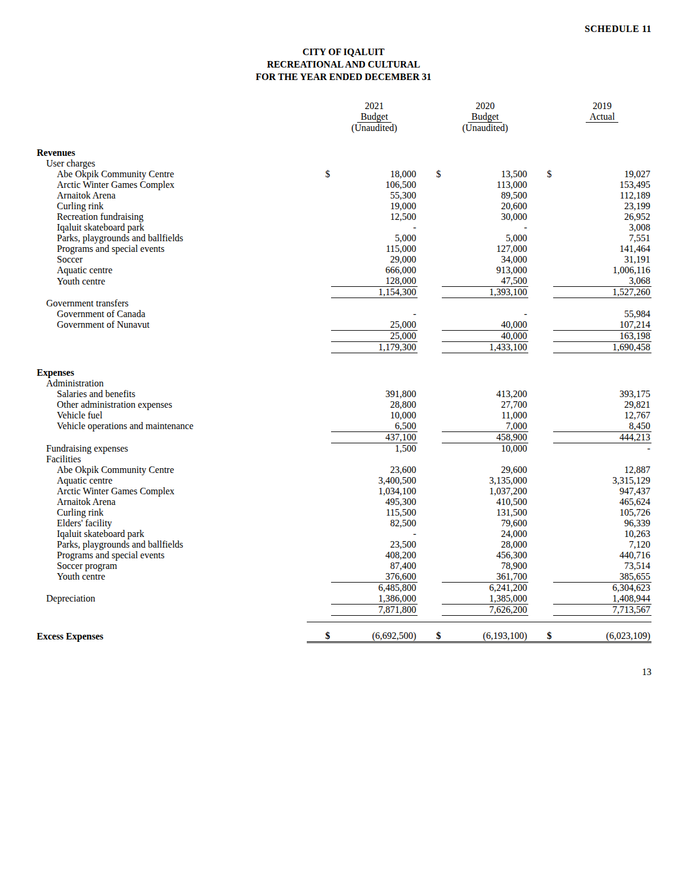SCHEDULE 11
CITY OF IQALUIT
RECREATIONAL AND CULTURAL
FOR THE YEAR ENDED DECEMBER 31
| | | 2021 Budget (Unaudited) | | 2020 Budget (Unaudited) | | 2019 Actual |
| --- | --- | --- | --- | --- | --- | --- |
| Revenues | | | | | | |
| User charges | | | | | | |
| Abe Okpik Community Centre | $ | 18,000 | $ | 13,500 | $ | 19,027 |
| Arctic Winter Games Complex | | 106,500 | | 113,000 | | 153,495 |
| Arnaitok Arena | | 55,300 | | 89,500 | | 112,189 |
| Curling rink | | 19,000 | | 20,600 | | 23,199 |
| Recreation fundraising | | 12,500 | | 30,000 | | 26,952 |
| Iqaluit skateboard park | | - | | - | | 3,008 |
| Parks, playgrounds and ballfields | | 5,000 | | 5,000 | | 7,551 |
| Programs and special events | | 115,000 | | 127,000 | | 141,464 |
| Soccer | | 29,000 | | 34,000 | | 31,191 |
| Aquatic centre | | 666,000 | | 913,000 | | 1,006,116 |
| Youth centre | | 128,000 | | 47,500 | | 3,068 |
| | | 1,154,300 | | 1,393,100 | | 1,527,260 |
| Government transfers | | | | | | |
| Government of Canada | | - | | - | | 55,984 |
| Government of Nunavut | | 25,000 | | 40,000 | | 107,214 |
| | | 25,000 | | 40,000 | | 163,198 |
| | | 1,179,300 | | 1,433,100 | | 1,690,458 |
| Expenses | | | | | | |
| Administration | | | | | | |
| Salaries and benefits | | 391,800 | | 413,200 | | 393,175 |
| Other administration expenses | | 28,800 | | 27,700 | | 29,821 |
| Vehicle fuel | | 10,000 | | 11,000 | | 12,767 |
| Vehicle operations and maintenance | | 6,500 | | 7,000 | | 8,450 |
| | | 437,100 | | 458,900 | | 444,213 |
| Fundraising expenses | | 1,500 | | 10,000 | | - |
| Facilities | | | | | | |
| Abe Okpik Community Centre | | 23,600 | | 29,600 | | 12,887 |
| Aquatic centre | | 3,400,500 | | 3,135,000 | | 3,315,129 |
| Arctic Winter Games Complex | | 1,034,100 | | 1,037,200 | | 947,437 |
| Arnaitok Arena | | 495,300 | | 410,500 | | 465,624 |
| Curling rink | | 115,500 | | 131,500 | | 105,726 |
| Elders' facility | | 82,500 | | 79,600 | | 96,339 |
| Iqaluit skateboard park | | - | | 24,000 | | 10,263 |
| Parks, playgrounds and ballfields | | 23,500 | | 28,000 | | 7,120 |
| Programs and special events | | 408,200 | | 456,300 | | 440,716 |
| Soccer program | | 87,400 | | 78,900 | | 73,514 |
| Youth centre | | 376,600 | | 361,700 | | 385,655 |
| | | 6,485,800 | | 6,241,200 | | 6,304,623 |
| Depreciation | | 1,386,000 | | 1,385,000 | | 1,408,944 |
| | | 7,871,800 | | 7,626,200 | | 7,713,567 |
| Excess Expenses | $ | (6,692,500) | $ | (6,193,100) | $ | (6,023,109) |
13